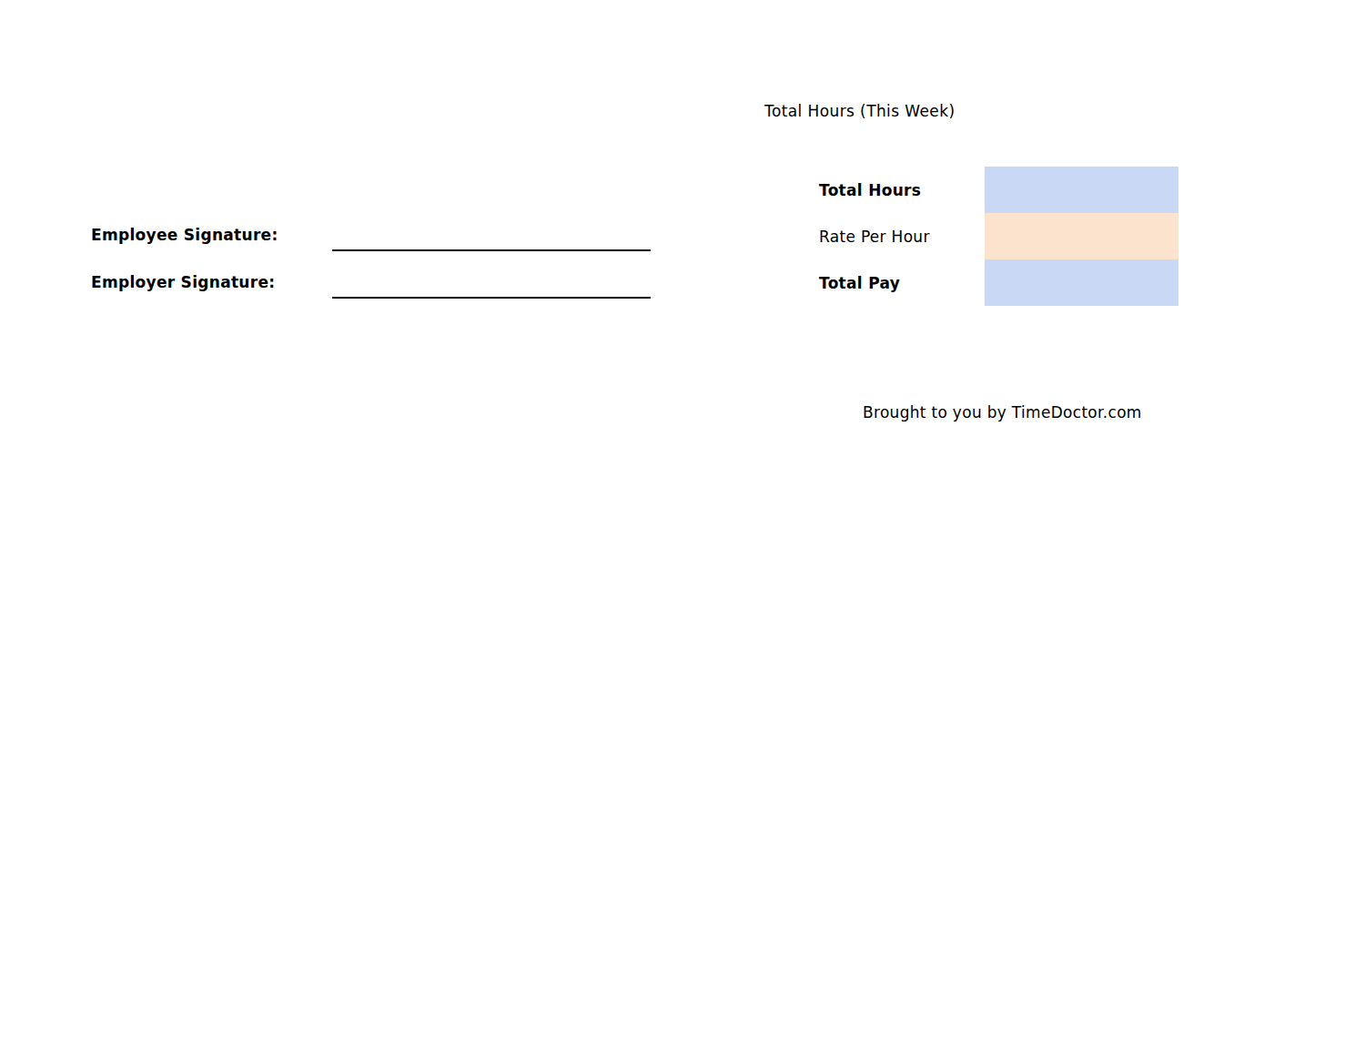Total Hours (This Week)
| Total Hours | |
| Rate Per Hour | |
| Total Pay | |
Employee Signature:
Employer Signature:
Brought to you by TimeDoctor.com